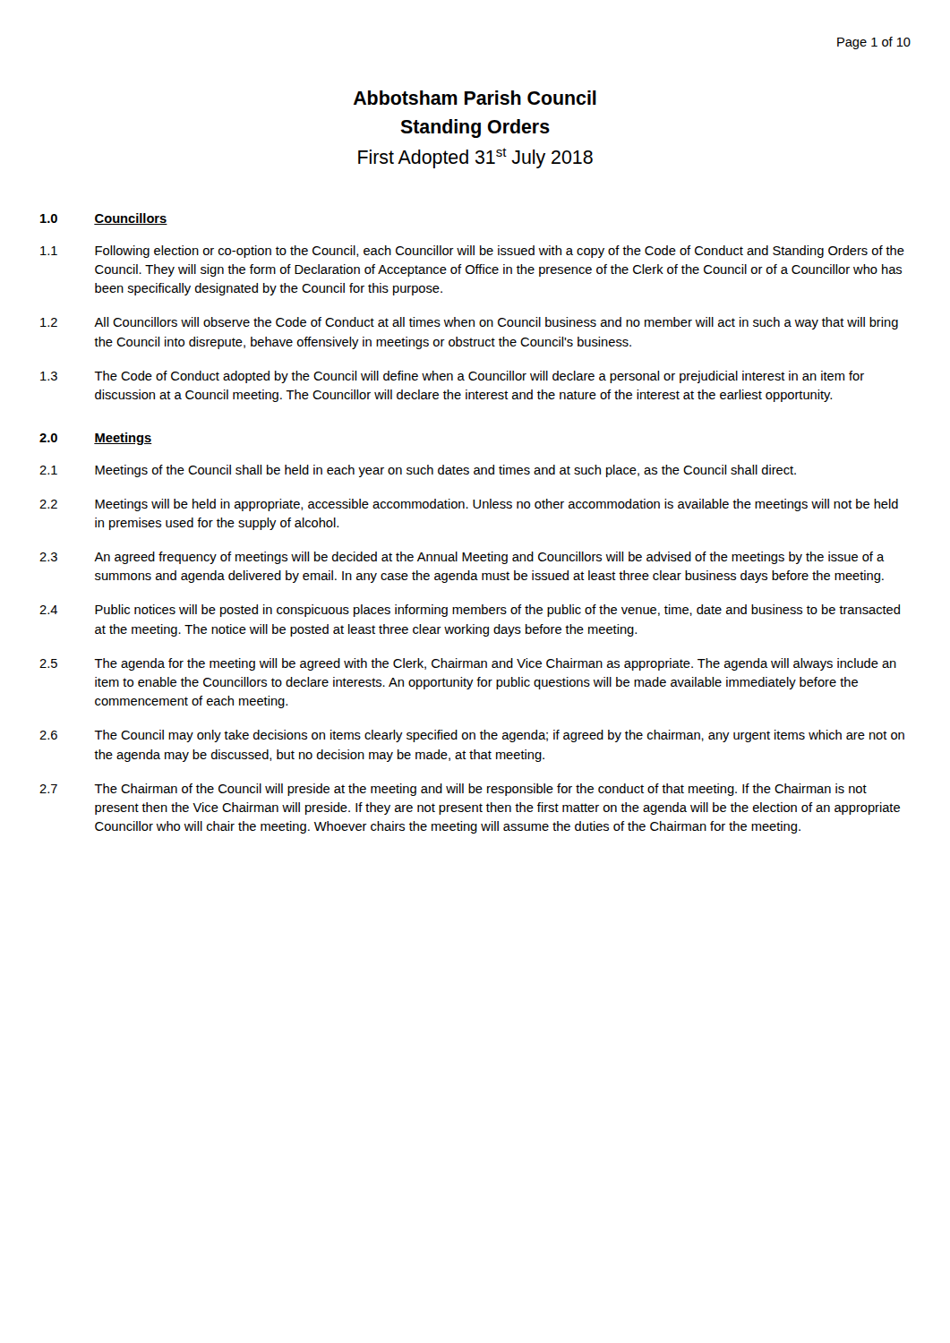Page 1 of 10
Abbotsham Parish Council Standing Orders First Adopted 31st July 2018
1.0 Councillors
1.1
Following election or co-option to the Council, each Councillor will be issued with a copy of the Code of Conduct and Standing Orders of the Council. They will sign the form of Declaration of Acceptance of Office in the presence of the Clerk of the Council or of a Councillor who has been specifically designated by the Council for this purpose.
1.2
All Councillors will observe the Code of Conduct at all times when on Council business and no member will act in such a way that will bring the Council into disrepute, behave offensively in meetings or obstruct the Council's business.
1.3
The Code of Conduct adopted by the Council will define when a Councillor will declare a personal or prejudicial interest in an item for discussion at a Council meeting. The Councillor will declare the interest and the nature of the interest at the earliest opportunity.
2.0 Meetings
2.1
Meetings of the Council shall be held in each year on such dates and times and at such place, as the Council shall direct.
2.2
Meetings will be held in appropriate, accessible accommodation. Unless no other accommodation is available the meetings will not be held in premises used for the supply of alcohol.
2.3
An agreed frequency of meetings will be decided at the Annual Meeting and Councillors will be advised of the meetings by the issue of a summons and agenda delivered by email. In any case the agenda must be issued at least three clear business days before the meeting.
2.4
Public notices will be posted in conspicuous places informing members of the public of the venue, time, date and business to be transacted at the meeting. The notice will be posted at least three clear working days before the meeting.
2.5
The agenda for the meeting will be agreed with the Clerk, Chairman and Vice Chairman as appropriate. The agenda will always include an item to enable the Councillors to declare interests. An opportunity for public questions will be made available immediately before the commencement of each meeting.
2.6
The Council may only take decisions on items clearly specified on the agenda; if agreed by the chairman, any urgent items which are not on the agenda may be discussed, but no decision may be made, at that meeting.
2.7
The Chairman of the Council will preside at the meeting and will be responsible for the conduct of that meeting. If the Chairman is not present then the Vice Chairman will preside. If they are not present then the first matter on the agenda will be the election of an appropriate Councillor who will chair the meeting. Whoever chairs the meeting will assume the duties of the Chairman for the meeting.